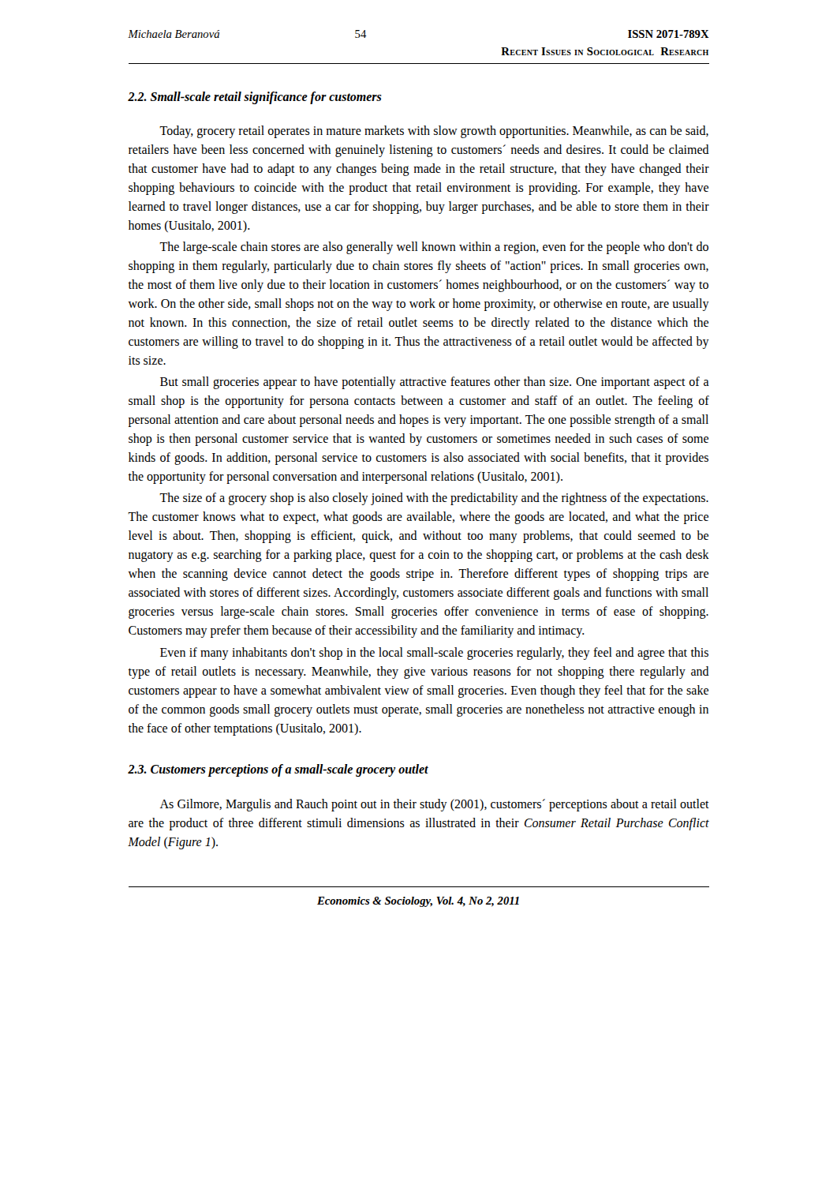Michaela Beranová
54
ISSN 2071-789X
Recent Issues in Sociological Research
2.2. Small-scale retail significance for customers
Today, grocery retail operates in mature markets with slow growth opportunities. Meanwhile, as can be said, retailers have been less concerned with genuinely listening to customers´ needs and desires. It could be claimed that customer have had to adapt to any changes being made in the retail structure, that they have changed their shopping behaviours to coincide with the product that retail environment is providing. For example, they have learned to travel longer distances, use a car for shopping, buy larger purchases, and be able to store them in their homes (Uusitalo, 2001).
The large-scale chain stores are also generally well known within a region, even for the people who don't do shopping in them regularly, particularly due to chain stores fly sheets of "action" prices. In small groceries own, the most of them live only due to their location in customers´ homes neighbourhood, or on the customers´ way to work. On the other side, small shops not on the way to work or home proximity, or otherwise en route, are usually not known. In this connection, the size of retail outlet seems to be directly related to the distance which the customers are willing to travel to do shopping in it. Thus the attractiveness of a retail outlet would be affected by its size.
But small groceries appear to have potentially attractive features other than size. One important aspect of a small shop is the opportunity for persona contacts between a customer and staff of an outlet. The feeling of personal attention and care about personal needs and hopes is very important. The one possible strength of a small shop is then personal customer service that is wanted by customers or sometimes needed in such cases of some kinds of goods. In addition, personal service to customers is also associated with social benefits, that it provides the opportunity for personal conversation and interpersonal relations (Uusitalo, 2001).
The size of a grocery shop is also closely joined with the predictability and the rightness of the expectations. The customer knows what to expect, what goods are available, where the goods are located, and what the price level is about. Then, shopping is efficient, quick, and without too many problems, that could seemed to be nugatory as e.g. searching for a parking place, quest for a coin to the shopping cart, or problems at the cash desk when the scanning device cannot detect the goods stripe in. Therefore different types of shopping trips are associated with stores of different sizes. Accordingly, customers associate different goals and functions with small groceries versus large-scale chain stores. Small groceries offer convenience in terms of ease of shopping. Customers may prefer them because of their accessibility and the familiarity and intimacy.
Even if many inhabitants don't shop in the local small-scale groceries regularly, they feel and agree that this type of retail outlets is necessary. Meanwhile, they give various reasons for not shopping there regularly and customers appear to have a somewhat ambivalent view of small groceries. Even though they feel that for the sake of the common goods small grocery outlets must operate, small groceries are nonetheless not attractive enough in the face of other temptations (Uusitalo, 2001).
2.3. Customers perceptions of a small-scale grocery outlet
As Gilmore, Margulis and Rauch point out in their study (2001), customers´ perceptions about a retail outlet are the product of three different stimuli dimensions as illustrated in their Consumer Retail Purchase Conflict Model (Figure 1).
Economics & Sociology, Vol. 4, No 2, 2011